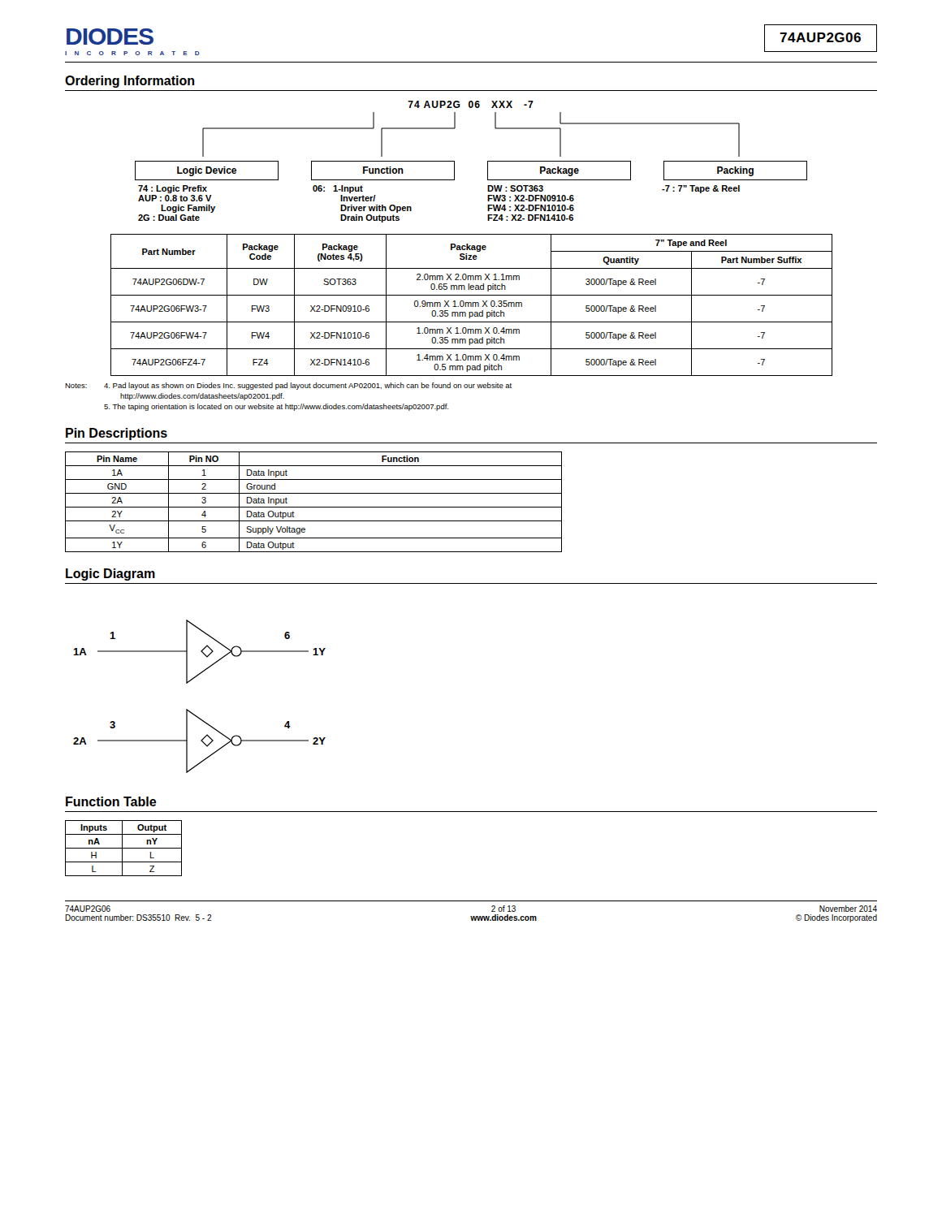DIODES
I N C O R P O R A T E D
74AUP2G06
Ordering Information
74 AUP2G 06 XXX -7
Logic Device
Function
Package
Packing
74 : Logic Prefix AUP : 0.8 to 3.6 V Logic Family 2G : Dual Gate
06: 1-Input Inverter/ Driver with Open Drain Outputs
DW : SOT363 FW3 : X2-DFN0910-6 FW4 : X2-DFN1010-6 FZ4 : X2- DFN1410-6
-7 : 7” Tape & Reel
| Part Number | Package Code | Package (Notes 4,5) | Package Size | 7” Tape and Reel |
| --- | --- | --- | --- | --- |
| Quantity | Part Number Suffix |
| 74AUP2G06DW-7 | DW | SOT363 | 2.0mm X 2.0mm X 1.1mm 0.65 mm lead pitch | 3000/Tape & Reel | -7 |
| 74AUP2G06FW3-7 | FW3 | X2-DFN0910-6 | 0.9mm X 1.0mm X 0.35mm 0.35 mm pad pitch | 5000/Tape & Reel | -7 |
| 74AUP2G06FW4-7 | FW4 | X2-DFN1010-6 | 1.0mm X 1.0mm X 0.4mm 0.35 mm pad pitch | 5000/Tape & Reel | -7 |
| 74AUP2G06FZ4-7 | FZ4 | X2-DFN1410-6 | 1.4mm X 1.0mm X 0.4mm 0.5 mm pad pitch | 5000/Tape & Reel | -7 |
Notes: 4. Pad layout as shown on Diodes Inc. suggested pad layout document AP02001, which can be found on our website at http://www.diodes.com/datasheets/ap02001.pdf. 5. The taping orientation is located on our website at http://www.diodes.com/datasheets/ap02007.pdf.
Pin Descriptions
| Pin Name | Pin NO | Function |
| --- | --- | --- |
| 1A | 1 | Data Input |
| GND | 2 | Ground |
| 2A | 3 | Data Input |
| 2Y | 4 | Data Output |
| V CC | 5 | Supply Voltage |
| 1Y | 6 | Data Output |
Logic Diagram
1A 1 6 1Y 2A 3 4 2Y
Function Table
| Inputs | Output |
| --- | --- |
| nA | nY |
| H | L |
| L | Z |
74AUP2G06
Document number: DS35510 Rev. 5 - 2
2 of 13
www.diodes.com
November 2014
© Diodes Incorporated